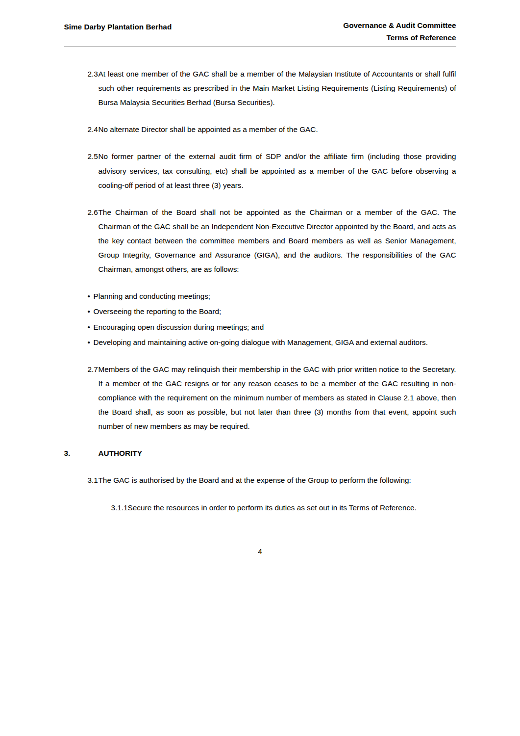Sime Darby Plantation Berhad
Governance & Audit Committee
Terms of Reference
2.3
At least one member of the GAC shall be a member of the Malaysian Institute of Accountants or shall fulfil such other requirements as prescribed in the Main Market Listing Requirements (Listing Requirements) of Bursa Malaysia Securities Berhad (Bursa Securities).
2.4
No alternate Director shall be appointed as a member of the GAC.
2.5
No former partner of the external audit firm of SDP and/or the affiliate firm (including those providing advisory services, tax consulting, etc) shall be appointed as a member of the GAC before observing a cooling-off period of at least three (3) years.
2.6
The Chairman of the Board shall not be appointed as the Chairman or a member of the GAC. The Chairman of the GAC shall be an Independent Non-Executive Director appointed by the Board, and acts as the key contact between the committee members and Board members as well as Senior Management, Group Integrity, Governance and Assurance (GIGA), and the auditors. The responsibilities of the GAC Chairman, amongst others, are as follows:
•Planning and conducting meetings;
•Overseeing the reporting to the Board;
•Encouraging open discussion during meetings; and
•Developing and maintaining active on-going dialogue with Management, GIGA and external auditors.
2.7
Members of the GAC may relinquish their membership in the GAC with prior written notice to the Secretary. If a member of the GAC resigns or for any reason ceases to be a member of the GAC resulting in non-compliance with the requirement on the minimum number of members as stated in Clause 2.1 above, then the Board shall, as soon as possible, but not later than three (3) months from that event, appoint such number of new members as may be required.
3.
AUTHORITY
3.1
The GAC is authorised by the Board and at the expense of the Group to perform the following:
3.1.1
Secure the resources in order to perform its duties as set out in its Terms of Reference.
4